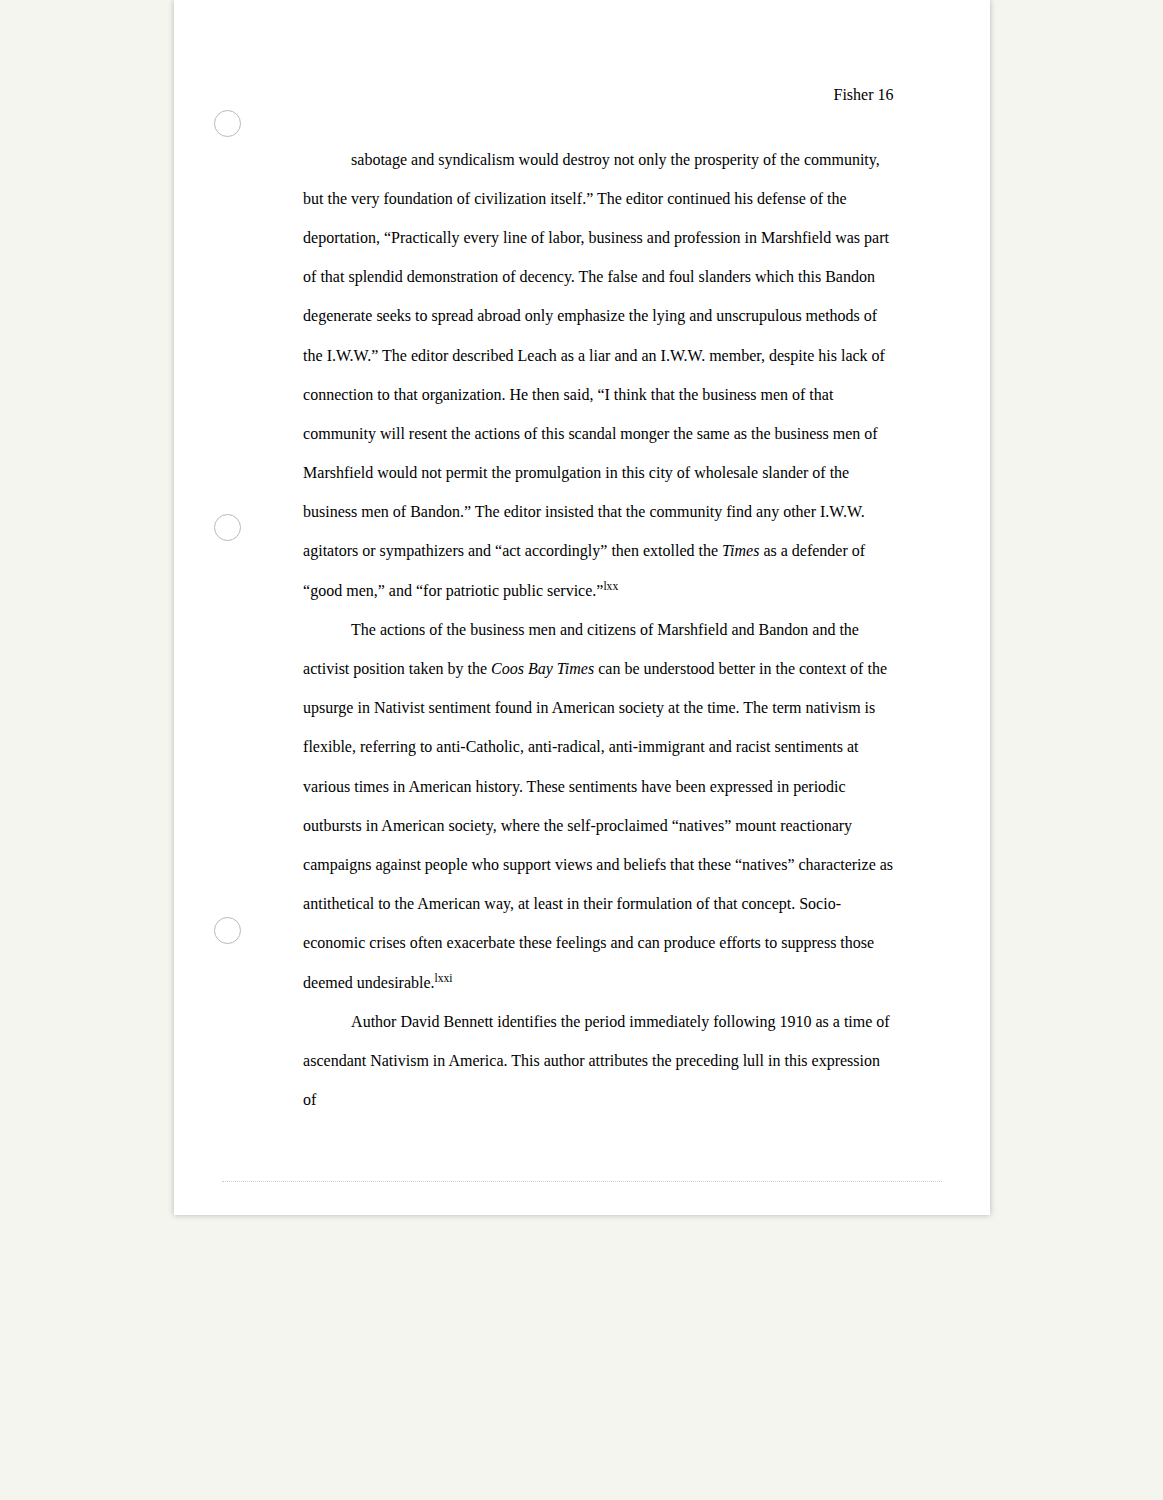Fisher 16
sabotage and syndicalism would destroy not only the prosperity of the community, but the very foundation of civilization itself.” The editor continued his defense of the deportation, “Practically every line of labor, business and profession in Marshfield was part of that splendid demonstration of decency. The false and foul slanders which this Bandon degenerate seeks to spread abroad only emphasize the lying and unscrupulous methods of the I.W.W.” The editor described Leach as a liar and an I.W.W. member, despite his lack of connection to that organization. He then said, “I think that the business men of that community will resent the actions of this scandal monger the same as the business men of Marshfield would not permit the promulgation in this city of wholesale slander of the business men of Bandon.” The editor insisted that the community find any other I.W.W. agitators or sympathizers and “act accordingly” then extolled the Times as a defender of “good men,” and “for patriotic public service.”lxx
The actions of the business men and citizens of Marshfield and Bandon and the activist position taken by the Coos Bay Times can be understood better in the context of the upsurge in Nativist sentiment found in American society at the time. The term nativism is flexible, referring to anti-Catholic, anti-radical, anti-immigrant and racist sentiments at various times in American history. These sentiments have been expressed in periodic outbursts in American society, where the self-proclaimed “natives” mount reactionary campaigns against people who support views and beliefs that these “natives” characterize as antithetical to the American way, at least in their formulation of that concept. Socio-economic crises often exacerbate these feelings and can produce efforts to suppress those deemed undesirable.lxxi
Author David Bennett identifies the period immediately following 1910 as a time of ascendant Nativism in America. This author attributes the preceding lull in this expression of